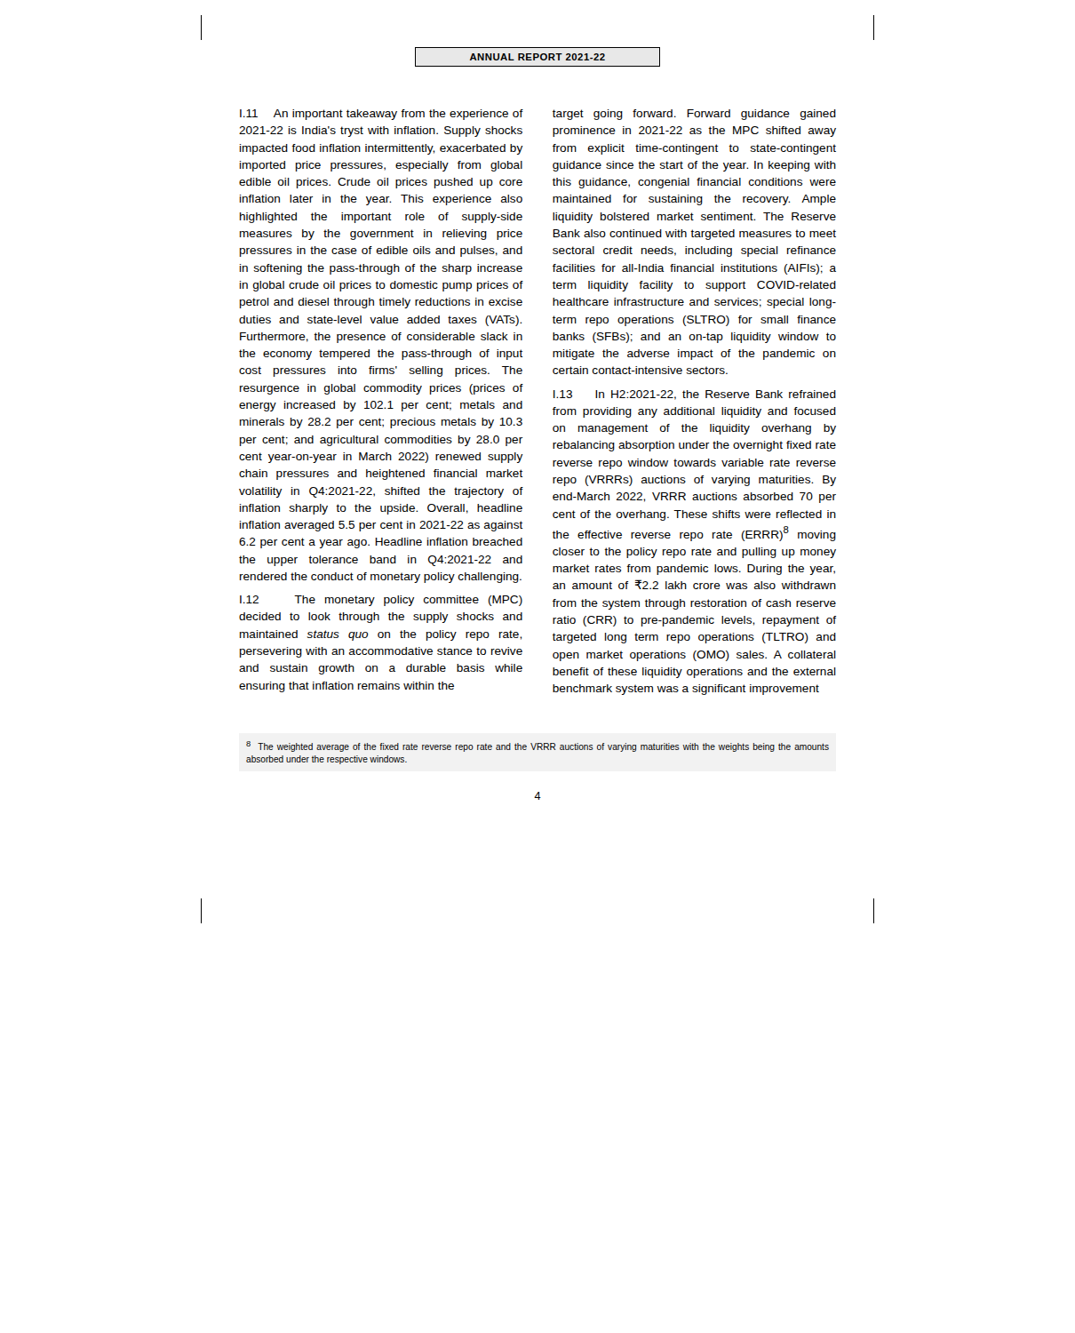ANNUAL REPORT 2021-22
I.11 An important takeaway from the experience of 2021-22 is India's tryst with inflation. Supply shocks impacted food inflation intermittently, exacerbated by imported price pressures, especially from global edible oil prices. Crude oil prices pushed up core inflation later in the year. This experience also highlighted the important role of supply-side measures by the government in relieving price pressures in the case of edible oils and pulses, and in softening the pass-through of the sharp increase in global crude oil prices to domestic pump prices of petrol and diesel through timely reductions in excise duties and state-level value added taxes (VATs). Furthermore, the presence of considerable slack in the economy tempered the pass-through of input cost pressures into firms' selling prices. The resurgence in global commodity prices (prices of energy increased by 102.1 per cent; metals and minerals by 28.2 per cent; precious metals by 10.3 per cent; and agricultural commodities by 28.0 per cent year-on-year in March 2022) renewed supply chain pressures and heightened financial market volatility in Q4:2021-22, shifted the trajectory of inflation sharply to the upside. Overall, headline inflation averaged 5.5 per cent in 2021-22 as against 6.2 per cent a year ago. Headline inflation breached the upper tolerance band in Q4:2021-22 and rendered the conduct of monetary policy challenging.
I.12 The monetary policy committee (MPC) decided to look through the supply shocks and maintained status quo on the policy repo rate, persevering with an accommodative stance to revive and sustain growth on a durable basis while ensuring that inflation remains within the
target going forward. Forward guidance gained prominence in 2021-22 as the MPC shifted away from explicit time-contingent to state-contingent guidance since the start of the year. In keeping with this guidance, congenial financial conditions were maintained for sustaining the recovery. Ample liquidity bolstered market sentiment. The Reserve Bank also continued with targeted measures to meet sectoral credit needs, including special refinance facilities for all-India financial institutions (AIFIs); a term liquidity facility to support COVID-related healthcare infrastructure and services; special long-term repo operations (SLTRO) for small finance banks (SFBs); and an on-tap liquidity window to mitigate the adverse impact of the pandemic on certain contact-intensive sectors.
I.13 In H2:2021-22, the Reserve Bank refrained from providing any additional liquidity and focused on management of the liquidity overhang by rebalancing absorption under the overnight fixed rate reverse repo window towards variable rate reverse repo (VRRRs) auctions of varying maturities. By end-March 2022, VRRR auctions absorbed 70 per cent of the overhang. These shifts were reflected in the effective reverse repo rate (ERRR)8 moving closer to the policy repo rate and pulling up money market rates from pandemic lows. During the year, an amount of ₹2.2 lakh crore was also withdrawn from the system through restoration of cash reserve ratio (CRR) to pre-pandemic levels, repayment of targeted long term repo operations (TLTRO) and open market operations (OMO) sales. A collateral benefit of these liquidity operations and the external benchmark system was a significant improvement
8 The weighted average of the fixed rate reverse repo rate and the VRRR auctions of varying maturities with the weights being the amounts absorbed under the respective windows.
4